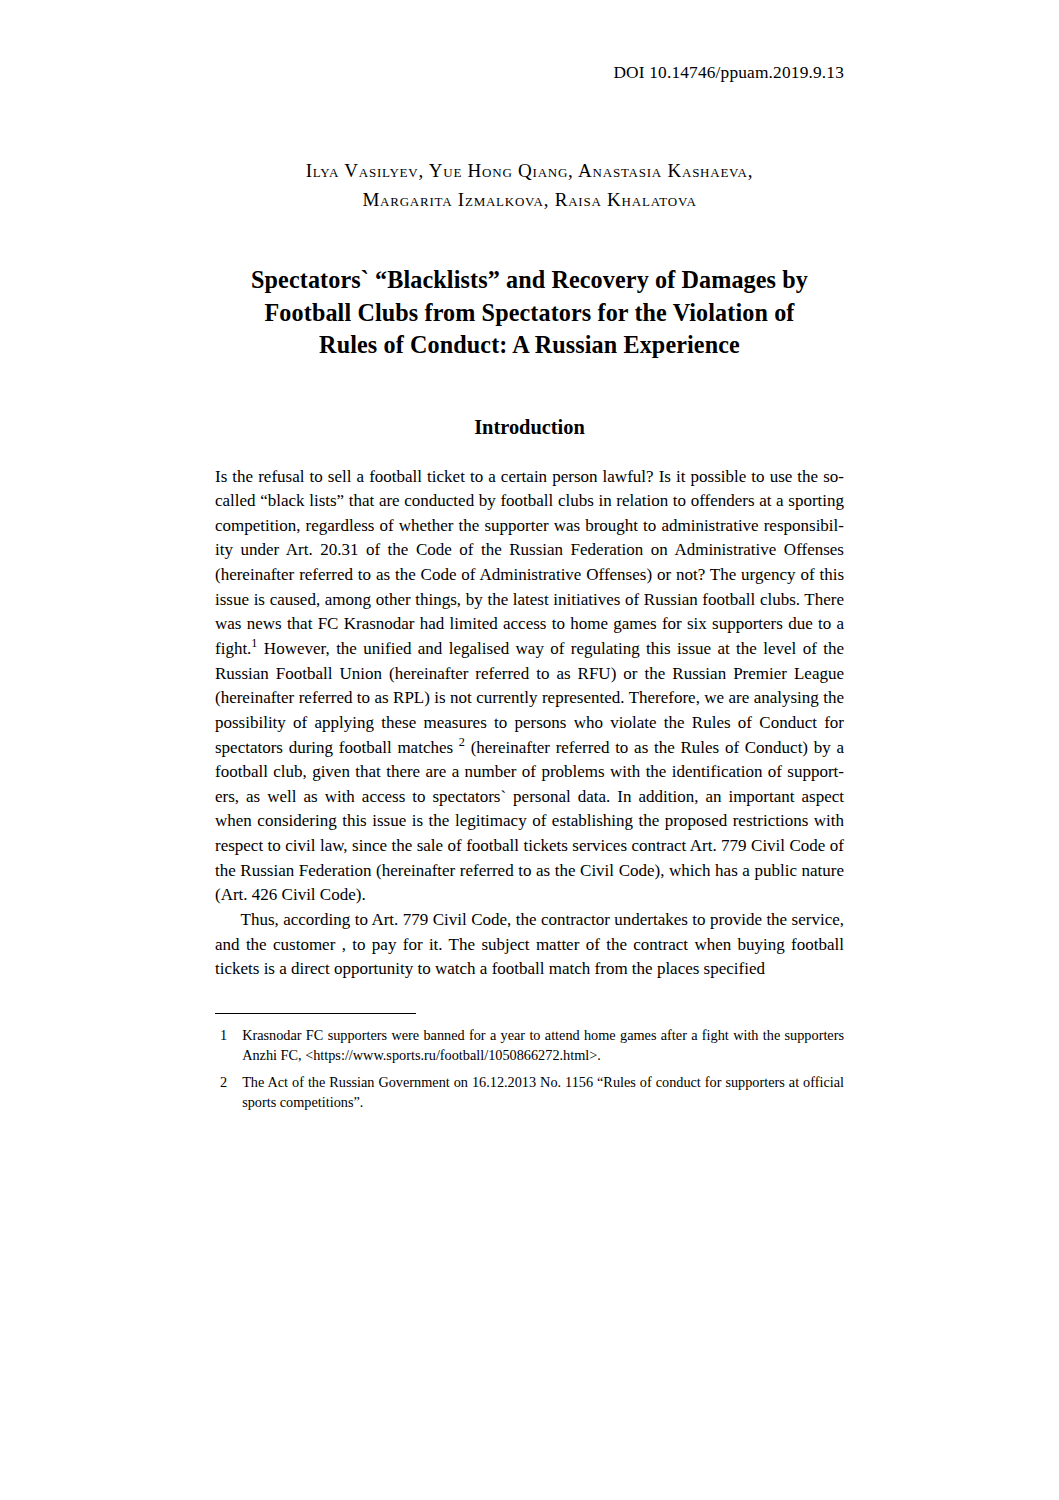DOI 10.14746/ppuam.2019.9.13
Ilya Vasilyev, Yue Hong Qiang, Anastasia Kashaeva,
Margarita Izmalkova, Raisa Khalatova
Spectators` “Blacklists” and Recovery of Damages by
Football Clubs from Spectators for the Violation of
Rules of Conduct: A Russian Experience
Introduction
Is the refusal to sell a football ticket to a certain person lawful? Is it possible to use the so-called “black lists” that are conducted by football clubs in relation to offenders at a sporting competition, regardless of whether the supporter was brought to administrative responsibility under Art. 20.31 of the Code of the Russian Federation on Administrative Offenses (hereinafter referred to as the Code of Administrative Offenses) or not? The urgency of this issue is caused, among other things, by the latest initiatives of Russian football clubs. There was news that FC Krasnodar had limited access to home games for six supporters due to a fight.1 However, the unified and legalised way of regulating this issue at the level of the Russian Football Union (hereinafter referred to as RFU) or the Russian Premier League (hereinafter referred to as RPL) is not currently represented. Therefore, we are analysing the possibility of applying these measures to persons who violate the Rules of Conduct for spectators during football matches 2 (hereinafter referred to as the Rules of Conduct) by a football club, given that there are a number of problems with the identification of supporters, as well as with access to spectators` personal data. In addition, an important aspect when considering this issue is the legitimacy of establishing the proposed restrictions with respect to civil law, since the sale of football tickets services contract Art. 779 Civil Code of the Russian Federation (hereinafter referred to as the Civil Code), which has a public nature (Art. 426 Civil Code).
Thus, according to Art. 779 Civil Code, the contractor undertakes to provide the service, and the customer , to pay for it. The subject matter of the contract when buying football tickets is a direct opportunity to watch a football match from the places specified
1 Krasnodar FC supporters were banned for a year to attend home games after a fight with the supporters Anzhi FC, <https://www.sports.ru/football/1050866272.html>.
2 The Act of the Russian Government on 16.12.2013 No. 1156 “Rules of conduct for supporters at official sports competitions”.